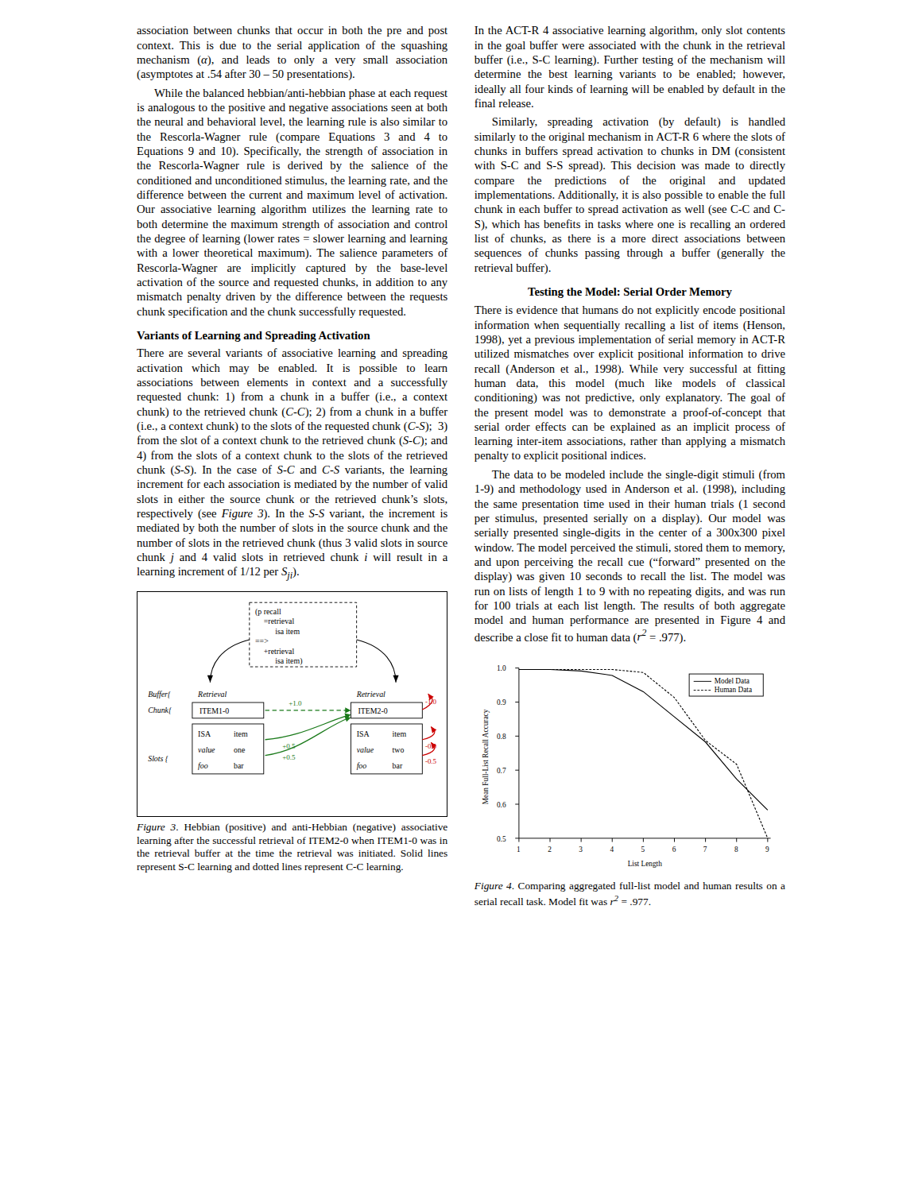association between chunks that occur in both the pre and post context. This is due to the serial application of the squashing mechanism (α), and leads to only a very small association (asymptotes at .54 after 30 – 50 presentations).
While the balanced hebbian/anti-hebbian phase at each request is analogous to the positive and negative associations seen at both the neural and behavioral level, the learning rule is also similar to the Rescorla-Wagner rule (compare Equations 3 and 4 to Equations 9 and 10). Specifically, the strength of association in the Rescorla-Wagner rule is derived by the salience of the conditioned and unconditioned stimulus, the learning rate, and the difference between the current and maximum level of activation. Our associative learning algorithm utilizes the learning rate to both determine the maximum strength of association and control the degree of learning (lower rates = slower learning and learning with a lower theoretical maximum). The salience parameters of Rescorla-Wagner are implicitly captured by the base-level activation of the source and requested chunks, in addition to any mismatch penalty driven by the difference between the requests chunk specification and the chunk successfully requested.
Variants of Learning and Spreading Activation
There are several variants of associative learning and spreading activation which may be enabled. It is possible to learn associations between elements in context and a successfully requested chunk: 1) from a chunk in a buffer (i.e., a context chunk) to the retrieved chunk (C-C); 2) from a chunk in a buffer (i.e., a context chunk) to the slots of the requested chunk (C-S); 3) from the slot of a context chunk to the retrieved chunk (S-C); and 4) from the slots of a context chunk to the slots of the retrieved chunk (S-S). In the case of S-C and C-S variants, the learning increment for each association is mediated by the number of valid slots in either the source chunk or the retrieved chunk’s slots, respectively (see Figure 3). In the S-S variant, the increment is mediated by both the number of slots in the source chunk and the number of slots in the retrieved chunk (thus 3 valid slots in source chunk j and 4 valid slots in retrieved chunk i will result in a learning increment of 1/12 per Sji).
(p recall =retrieval isa item ==> +retrieval isa item) Buffer{ Chunk{ Slots { Retrieval Retrieval ITEM1-0 ISA item value one foo bar ITEM2-0 ISA item value two foo bar +1.0 +0.5 +0.5 -1.0 -0.5 -0.5
Figure 3. Hebbian (positive) and anti-Hebbian (negative) associative learning after the successful retrieval of ITEM2-0 when ITEM1-0 was in the retrieval buffer at the time the retrieval was initiated. Solid lines represent S-C learning and dotted lines represent C-C learning.
In the ACT-R 4 associative learning algorithm, only slot contents in the goal buffer were associated with the chunk in the retrieval buffer (i.e., S-C learning). Further testing of the mechanism will determine the best learning variants to be enabled; however, ideally all four kinds of learning will be enabled by default in the final release.
Similarly, spreading activation (by default) is handled similarly to the original mechanism in ACT-R 6 where the slots of chunks in buffers spread activation to chunks in DM (consistent with S-C and S-S spread). This decision was made to directly compare the predictions of the original and updated implementations. Additionally, it is also possible to enable the full chunk in each buffer to spread activation as well (see C-C and C-S), which has benefits in tasks where one is recalling an ordered list of chunks, as there is a more direct associations between sequences of chunks passing through a buffer (generally the retrieval buffer).
Testing the Model: Serial Order Memory
There is evidence that humans do not explicitly encode positional information when sequentially recalling a list of items (Henson, 1998), yet a previous implementation of serial memory in ACT-R utilized mismatches over explicit positional information to drive recall (Anderson et al., 1998). While very successful at fitting human data, this model (much like models of classical conditioning) was not predictive, only explanatory. The goal of the present model was to demonstrate a proof-of-concept that serial order effects can be explained as an implicit process of learning inter-item associations, rather than applying a mismatch penalty to explicit positional indices.
The data to be modeled include the single-digit stimuli (from 1-9) and methodology used in Anderson et al. (1998), including the same presentation time used in their human trials (1 second per stimulus, presented serially on a display). Our model was serially presented single-digits in the center of a 300x300 pixel window. The model perceived the stimuli, stored them to memory, and upon perceiving the recall cue (“forward” presented on the display) was given 10 seconds to recall the list. The model was run on lists of length 1 to 9 with no repeating digits, and was run for 100 trials at each list length. The results of both aggregate model and human performance are presented in Figure 4 and describe a close fit to human data (r2 = .977).
1.0 0.9 0.8 0.7 0.6 0.5 Mean Full-List Recall Accuracy 1 2 3 4 5 6 7 8 9 List Length Model Data Human Data
Figure 4. Comparing aggregated full-list model and human results on a serial recall task. Model fit was r2 = .977.